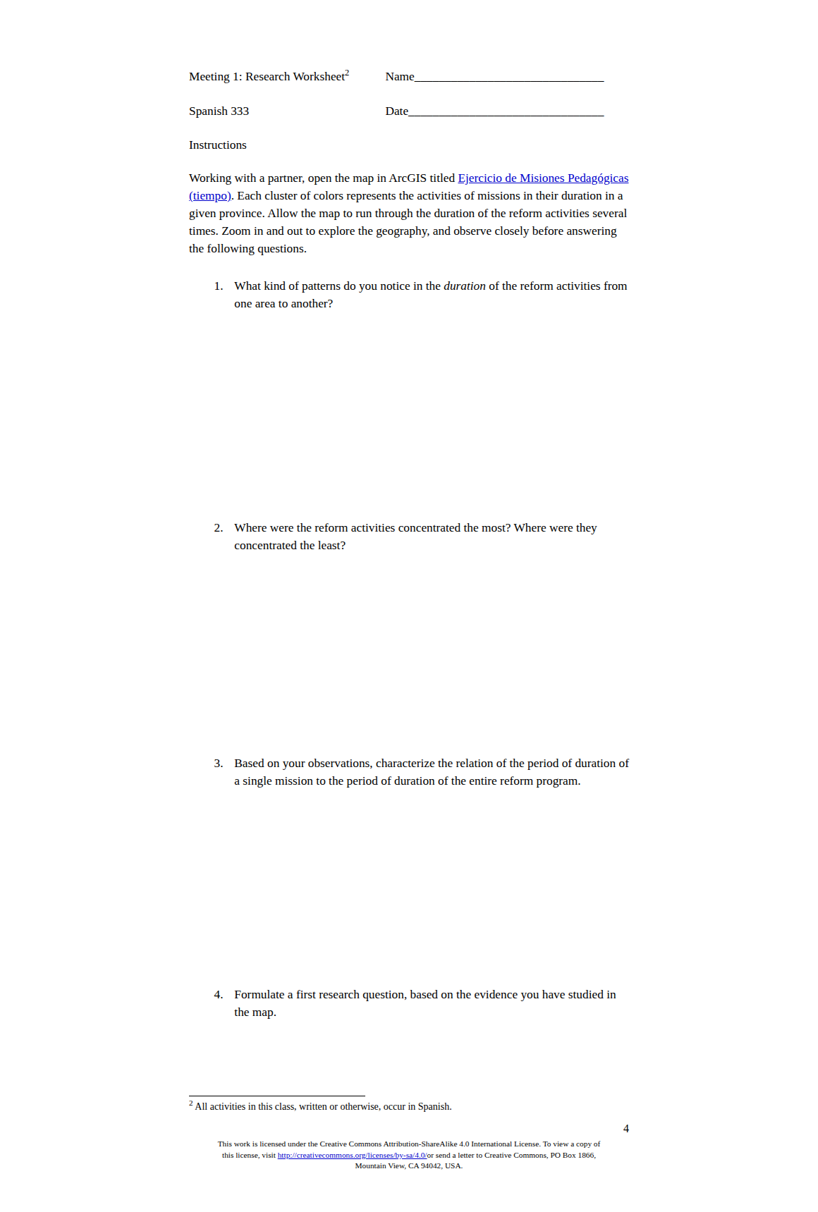Meeting 1: Research Worksheet2
Name_______________________________
Spanish 333
Date________________________________
Instructions
Working with a partner, open the map in ArcGIS titled Ejercicio de Misiones Pedagógicas (tiempo). Each cluster of colors represents the activities of missions in their duration in a given province. Allow the map to run through the duration of the reform activities several times. Zoom in and out to explore the geography, and observe closely before answering the following questions.
What kind of patterns do you notice in the duration of the reform activities from one area to another?
Where were the reform activities concentrated the most? Where were they concentrated the least?
Based on your observations, characterize the relation of the period of duration of a single mission to the period of duration of the entire reform program.
Formulate a first research question, based on the evidence you have studied in the map.
2 All activities in this class, written or otherwise, occur in Spanish.
4
This work is licensed under the Creative Commons Attribution-ShareAlike 4.0 International License. To view a copy of this license, visit http://creativecommons.org/licenses/by-sa/4.0/or send a letter to Creative Commons, PO Box 1866, Mountain View, CA 94042, USA.